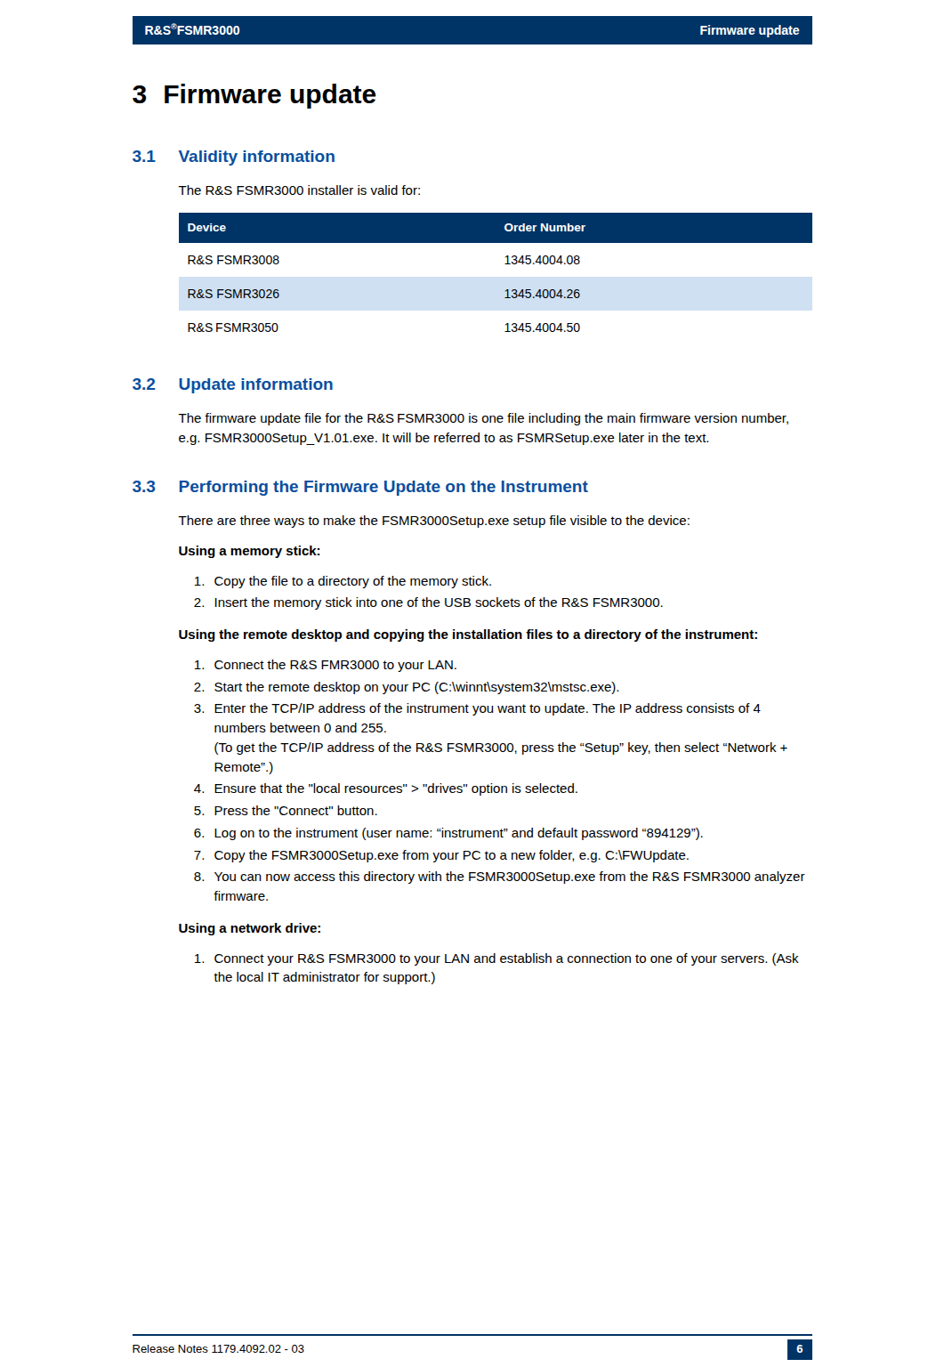R&S®FSMR3000 Firmware update
3 Firmware update
3.1 Validity information
The R&S FSMR3000 installer is valid for:
| Device | Order Number |
| --- | --- |
| R&S FSMR3008 | 1345.4004.08 |
| R&S FSMR3026 | 1345.4004.26 |
| R&S FSMR3050 | 1345.4004.50 |
3.2 Update information
The firmware update file for the R&S FSMR3000 is one file including the main firmware version number, e.g. FSMR3000Setup_V1.01.exe. It will be referred to as FSMRSetup.exe later in the text.
3.3 Performing the Firmware Update on the Instrument
There are three ways to make the FSMR3000Setup.exe setup file visible to the device:
Using a memory stick:
Copy the file to a directory of the memory stick.
Insert the memory stick into one of the USB sockets of the R&S FSMR3000.
Using the remote desktop and copying the installation files to a directory of the instrument:
Connect the R&S FMR3000 to your LAN.
Start the remote desktop on your PC (C:\winnt\system32\mstsc.exe).
Enter the TCP/IP address of the instrument you want to update. The IP address consists of 4 numbers between 0 and 255.
(To get the TCP/IP address of the R&S FSMR3000, press the “Setup” key, then select “Network + Remote”.)
Ensure that the "local resources" > "drives" option is selected.
Press the "Connect" button.
Log on to the instrument (user name: “instrument” and default password “894129”).
Copy the FSMR3000Setup.exe from your PC to a new folder, e.g. C:\FWUpdate.
You can now access this directory with the FSMR3000Setup.exe from the R&S FSMR3000 analyzer firmware.
Using a network drive:
Connect your R&S FSMR3000 to your LAN and establish a connection to one of your servers. (Ask the local IT administrator for support.)
Release Notes 1179.4092.02 - 03 6